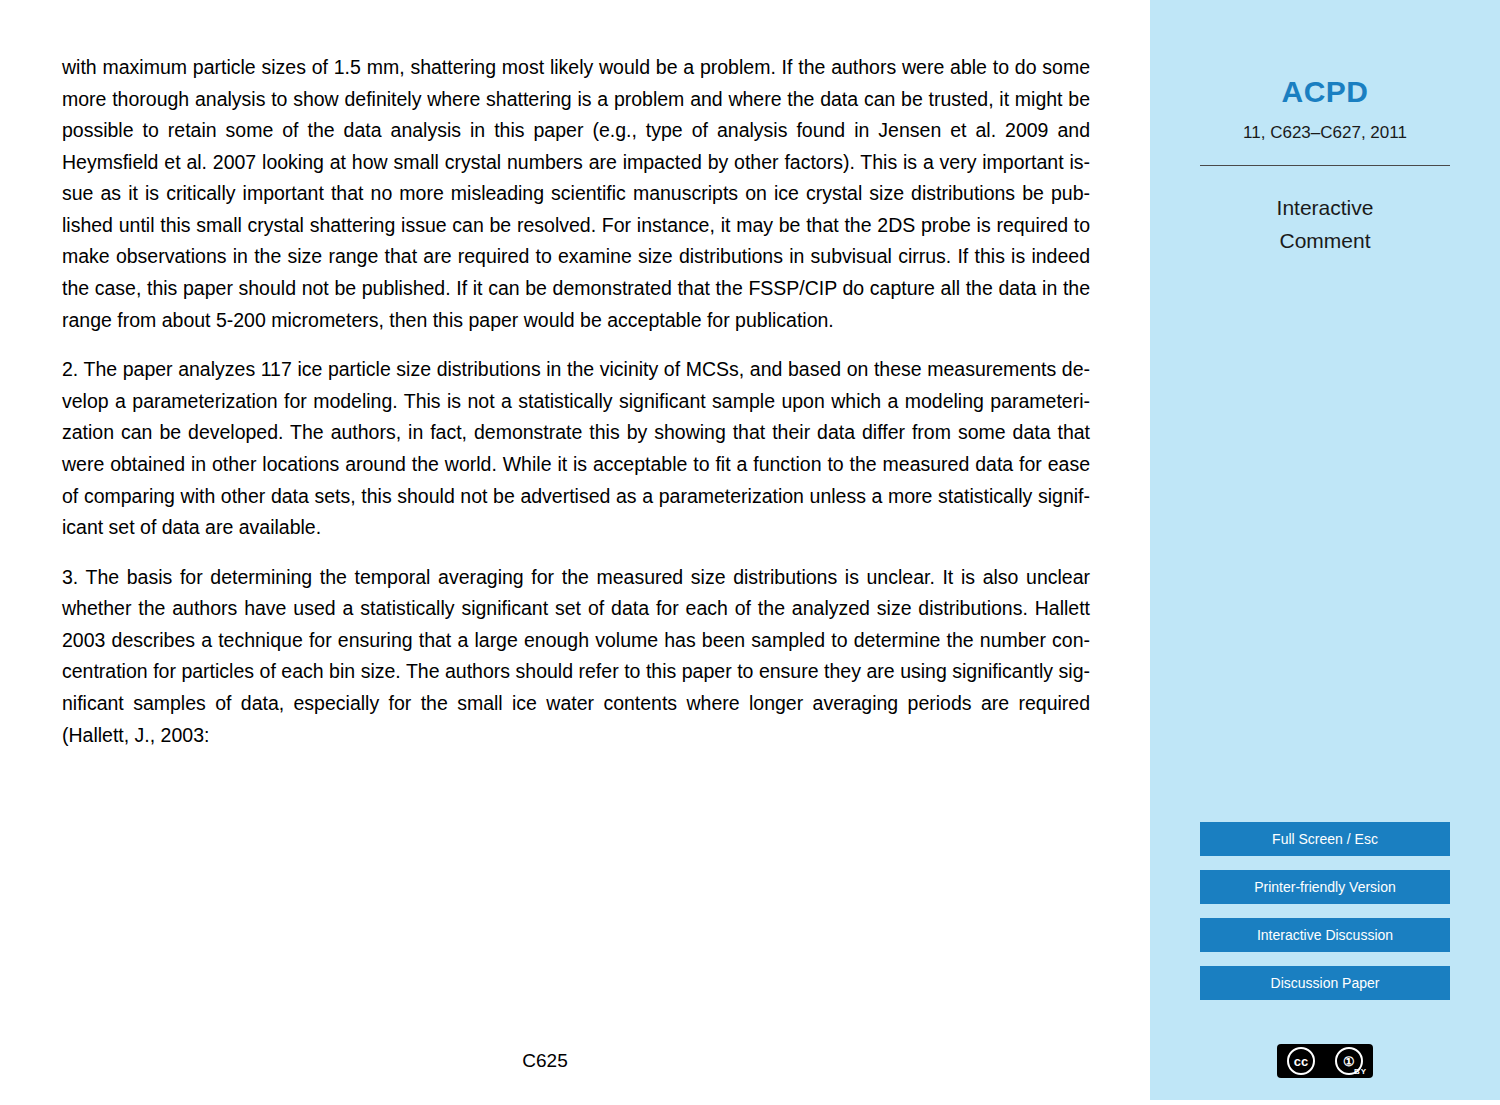with maximum particle sizes of 1.5 mm, shattering most likely would be a problem. If the authors were able to do some more thorough analysis to show definitely where shattering is a problem and where the data can be trusted, it might be possible to retain some of the data analysis in this paper (e.g., type of analysis found in Jensen et al. 2009 and Heymsfield et al. 2007 looking at how small crystal numbers are impacted by other factors). This is a very important issue as it is critically important that no more misleading scientific manuscripts on ice crystal size distributions be published until this small crystal shattering issue can be resolved. For instance, it may be that the 2DS probe is required to make observations in the size range that are required to examine size distributions in subvisual cirrus. If this is indeed the case, this paper should not be published. If it can be demonstrated that the FSSP/CIP do capture all the data in the range from about 5-200 micrometers, then this paper would be acceptable for publication.
2. The paper analyzes 117 ice particle size distributions in the vicinity of MCSs, and based on these measurements develop a parameterization for modeling. This is not a statistically significant sample upon which a modeling parameterization can be developed. The authors, in fact, demonstrate this by showing that their data differ from some data that were obtained in other locations around the world. While it is acceptable to fit a function to the measured data for ease of comparing with other data sets, this should not be advertised as a parameterization unless a more statistically significant set of data are available.
3. The basis for determining the temporal averaging for the measured size distributions is unclear. It is also unclear whether the authors have used a statistically significant set of data for each of the analyzed size distributions. Hallett 2003 describes a technique for ensuring that a large enough volume has been sampled to determine the number concentration for particles of each bin size. The authors should refer to this paper to ensure they are using significantly significant samples of data, especially for the small ice water contents where longer averaging periods are required (Hallett, J., 2003:
C625
ACPD
11, C623–C627, 2011
Interactive
Comment
Full Screen / Esc Printer-friendly Version Interactive Discussion Discussion Paper
cc
①
BY